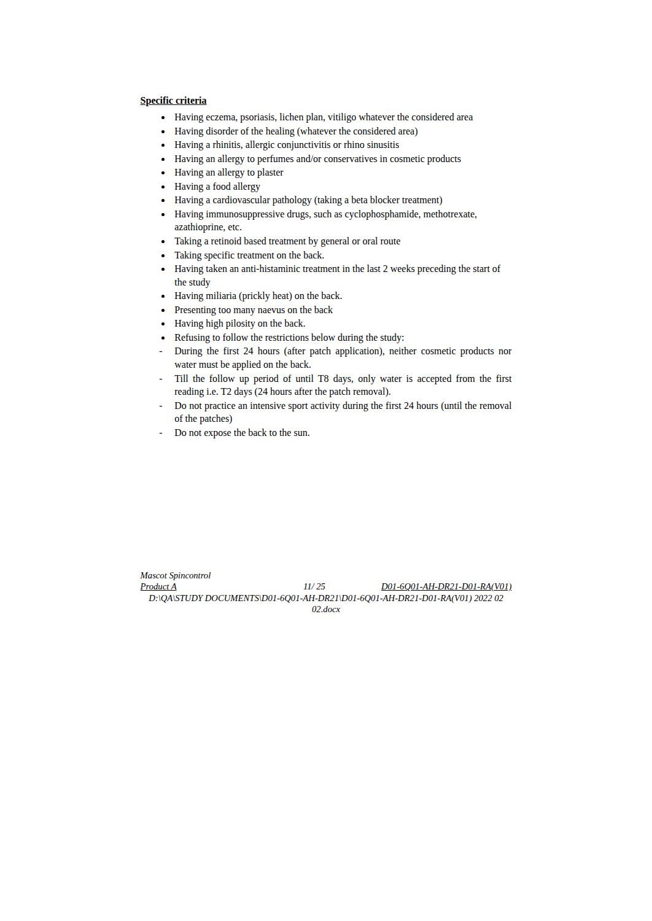Specific criteria
Having eczema, psoriasis, lichen plan, vitiligo whatever the considered area
Having disorder of the healing (whatever the considered area)
Having a rhinitis, allergic conjunctivitis or rhino sinusitis
Having an allergy to perfumes and/or conservatives in cosmetic products
Having an allergy to plaster
Having a food allergy
Having a cardiovascular pathology (taking a beta blocker treatment)
Having immunosuppressive drugs, such as cyclophosphamide, methotrexate, azathioprine, etc.
Taking a retinoid based treatment by general or oral route
Taking specific treatment on the back.
Having taken an anti-histaminic treatment in the last 2 weeks preceding the start of the study
Having miliaria (prickly heat) on the back.
Presenting too many naevus on the back
Having high pilosity on the back.
Refusing to follow the restrictions below during the study:
During the first 24 hours (after patch application), neither cosmetic products nor water must be applied on the back.
Till the follow up period of until T8 days, only water is accepted from the first reading i.e. T2 days (24 hours after the patch removal).
Do not practice an intensive sport activity during the first 24 hours (until the removal of the patches)
Do not expose the back to the sun.
Mascot Spincontrol
Product A 11/ 25 D01-6Q01-AH-DR21-D01-RA(V01)
D:\QA\STUDY DOCUMENTS\D01-6Q01-AH-DR21\D01-6Q01-AH-DR21-D01-RA(V01) 2022 02 02.docx